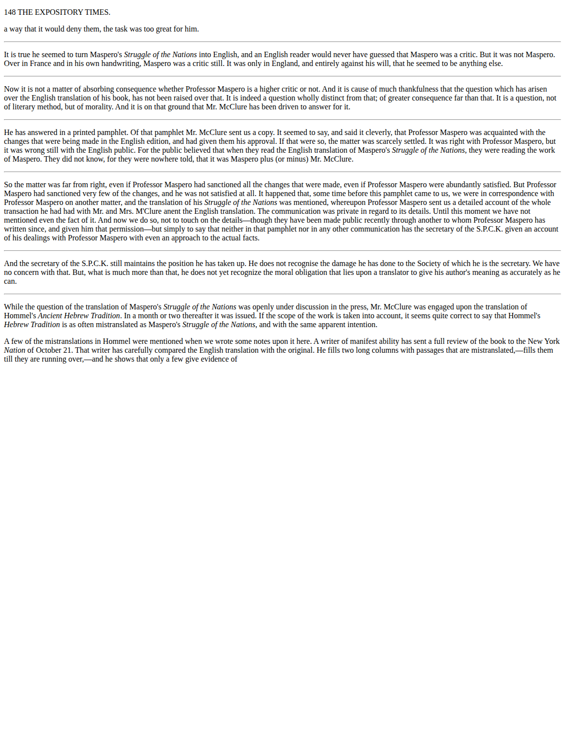148 THE EXPOSITORY TIMES.
a way that it would deny them, the task was too great for him.
It is true he seemed to turn Maspero's Struggle of the Nations into English, and an English reader would never have guessed that Maspero was a critic. But it was not Maspero. Over in France and in his own handwriting, Maspero was a critic still. It was only in England, and entirely against his will, that he seemed to be anything else.
Now it is not a matter of absorbing consequence whether Professor Maspero is a higher critic or not. And it is cause of much thankfulness that the question which has arisen over the English translation of his book, has not been raised over that. It is indeed a question wholly distinct from that; of greater consequence far than that. It is a question, not of literary method, but of morality. And it is on that ground that Mr. McClure has been driven to answer for it.
He has answered in a printed pamphlet. Of that pamphlet Mr. McClure sent us a copy. It seemed to say, and said it cleverly, that Professor Maspero was acquainted with the changes that were being made in the English edition, and had given them his approval. If that were so, the matter was scarcely settled. It was right with Professor Maspero, but it was wrong still with the English public. For the public believed that when they read the English translation of Maspero's Struggle of the Nations, they were reading the work of Maspero. They did not know, for they were nowhere told, that it was Maspero plus (or minus) Mr. McClure.
So the matter was far from right, even if Professor Maspero had sanctioned all the changes that were made, even if Professor Maspero were abundantly satisfied. But Professor Maspero had sanctioned very few of the changes, and he was not satisfied at all. It happened that, some time before this pamphlet came to us, we were in correspondence with Professor Maspero on another matter, and the translation of his Struggle of the Nations was mentioned, whereupon Professor Maspero sent us a detailed account of the whole transaction he had had with Mr. and Mrs. M'Clure anent the English translation. The communication was private in regard to its details. Until this moment we have not mentioned even the fact of it. And now we do so, not to touch on the details—though they have been made public recently through another to whom Professor Maspero has written since, and given him that permission—but simply to say that neither in that pamphlet nor in any other communication has the secretary of the S.P.C.K. given an account of his dealings with Professor Maspero with even an approach to the actual facts.
And the secretary of the S.P.C.K. still maintains the position he has taken up. He does not recognise the damage he has done to the Society of which he is the secretary. We have no concern with that. But, what is much more than that, he does not yet recognize the moral obligation that lies upon a translator to give his author's meaning as accurately as he can.
While the question of the translation of Maspero's Struggle of the Nations was openly under discussion in the press, Mr. McClure was engaged upon the translation of Hommel's Ancient Hebrew Tradition. In a month or two thereafter it was issued. If the scope of the work is taken into account, it seems quite correct to say that Hommel's Hebrew Tradition is as often mistranslated as Maspero's Struggle of the Nations, and with the same apparent intention.
A few of the mistranslations in Hommel were mentioned when we wrote some notes upon it here. A writer of manifest ability has sent a full review of the book to the New York Nation of October 21. That writer has carefully compared the English translation with the original. He fills two long columns with passages that are mistranslated,—fills them till they are running over,—and he shows that only a few give evidence of